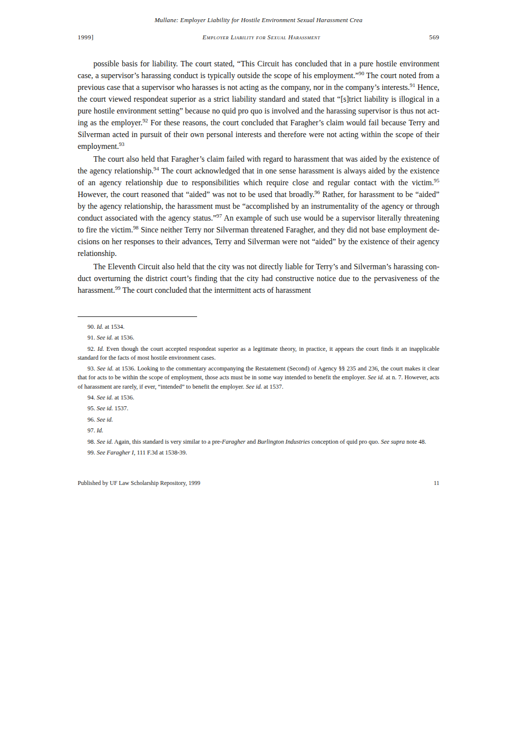Mullane: Employer Liability for Hostile Environment Sexual Harassment Crea
1999] Employer Liability for Sexual Harassment 569
possible basis for liability. The court stated, “This Circuit has concluded that in a pure hostile environment case, a supervisor’s harassing conduct is typically outside the scope of his employment.”90 The court noted from a previous case that a supervisor who harasses is not acting as the company, nor in the company’s interests.91 Hence, the court viewed respondeat superior as a strict liability standard and stated that “[s]trict liability is illogical in a pure hostile environment setting” because no quid pro quo is involved and the harassing supervisor is thus not acting as the employer.92 For these reasons, the court concluded that Faragher’s claim would fail because Terry and Silverman acted in pursuit of their own personal interests and therefore were not acting within the scope of their employment.93
The court also held that Faragher’s claim failed with regard to harassment that was aided by the existence of the agency relationship.94 The court acknowledged that in one sense harassment is always aided by the existence of an agency relationship due to responsibilities which require close and regular contact with the victim.95 However, the court reasoned that “aided” was not to be used that broadly.96 Rather, for harassment to be “aided” by the agency relationship, the harassment must be “accomplished by an instrumentality of the agency or through conduct associated with the agency status.”97 An example of such use would be a supervisor literally threatening to fire the victim.98 Since neither Terry nor Silverman threatened Faragher, and they did not base employment decisions on her responses to their advances, Terry and Silverman were not “aided” by the existence of their agency relationship.
The Eleventh Circuit also held that the city was not directly liable for Terry’s and Silverman’s harassing conduct overturning the district court’s finding that the city had constructive notice due to the pervasiveness of the harassment.99 The court concluded that the intermittent acts of harassment
Id. at 1534.
See id. at 1536.
Id. Even though the court accepted respondeat superior as a legitimate theory, in practice, it appears the court finds it an inapplicable standard for the facts of most hostile environment cases.
See id. at 1536. Looking to the commentary accompanying the Restatement (Second) of Agency §§ 235 and 236, the court makes it clear that for acts to be within the scope of employment, those acts must be in some way intended to benefit the employer. See id. at n. 7. However, acts of harassment are rarely, if ever, “intended” to benefit the employer. See id. at 1537.
See id. at 1536.
See id. 1537.
See id.
Id.
See id. Again, this standard is very similar to a pre-Faragher and Burlington Industries conception of quid pro quo. See supra note 48.
See Faragher I, 111 F.3d at 1538-39.
Published by UF Law Scholarship Repository, 1999 11